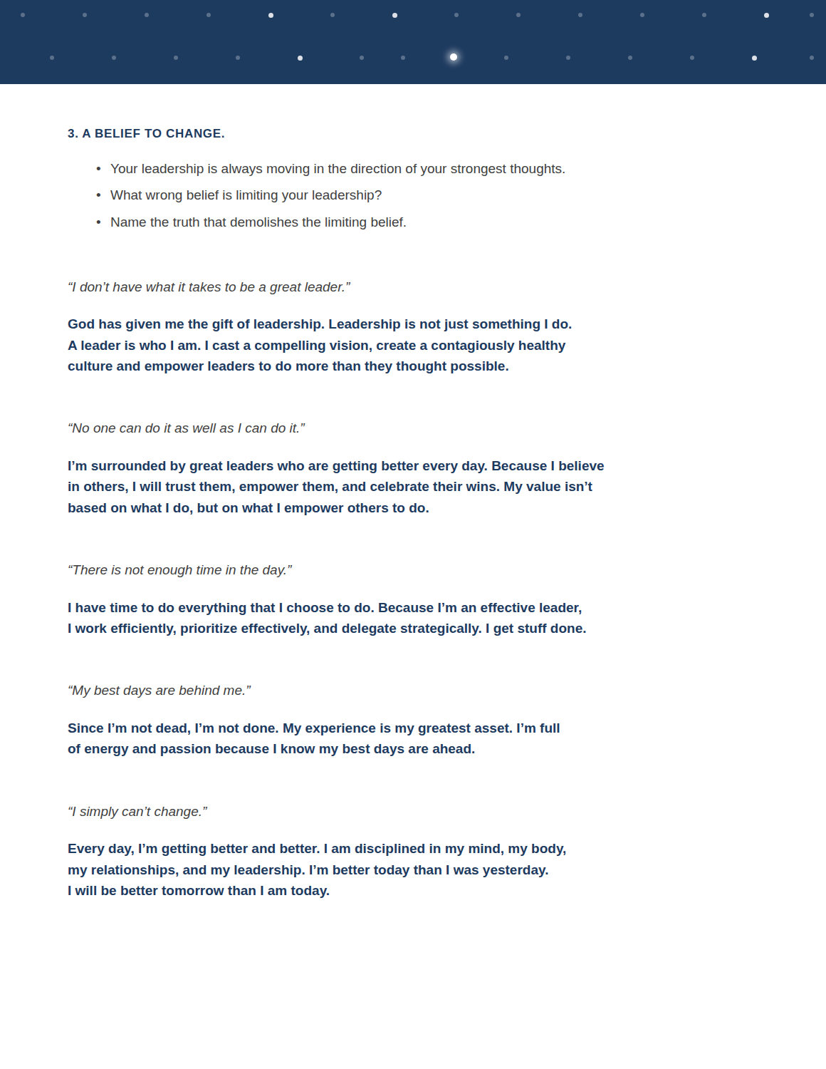3. A Belief to Change.
Your leadership is always moving in the direction of your strongest thoughts.
What wrong belief is limiting your leadership?
Name the truth that demolishes the limiting belief.
“I don’t have what it takes to be a great leader.”
God has given me the gift of leadership. Leadership is not just something I do.
A leader is who I am. I cast a compelling vision, create a contagiously healthy
culture and empower leaders to do more than they thought possible.
“No one can do it as well as I can do it.”
I’m surrounded by great leaders who are getting better every day. Because I believe
in others, I will trust them, empower them, and celebrate their wins. My value isn’t
based on what I do, but on what I empower others to do.
“There is not enough time in the day.”
I have time to do everything that I choose to do. Because I’m an effective leader,
I work efficiently, prioritize effectively, and delegate strategically. I get stuff done.
“My best days are behind me.”
Since I’m not dead, I’m not done. My experience is my greatest asset. I’m full
of energy and passion because I know my best days are ahead.
“I simply can’t change.”
Every day, I’m getting better and better. I am disciplined in my mind, my body,
my relationships, and my leadership. I’m better today than I was yesterday.
I will be better tomorrow than I am today.